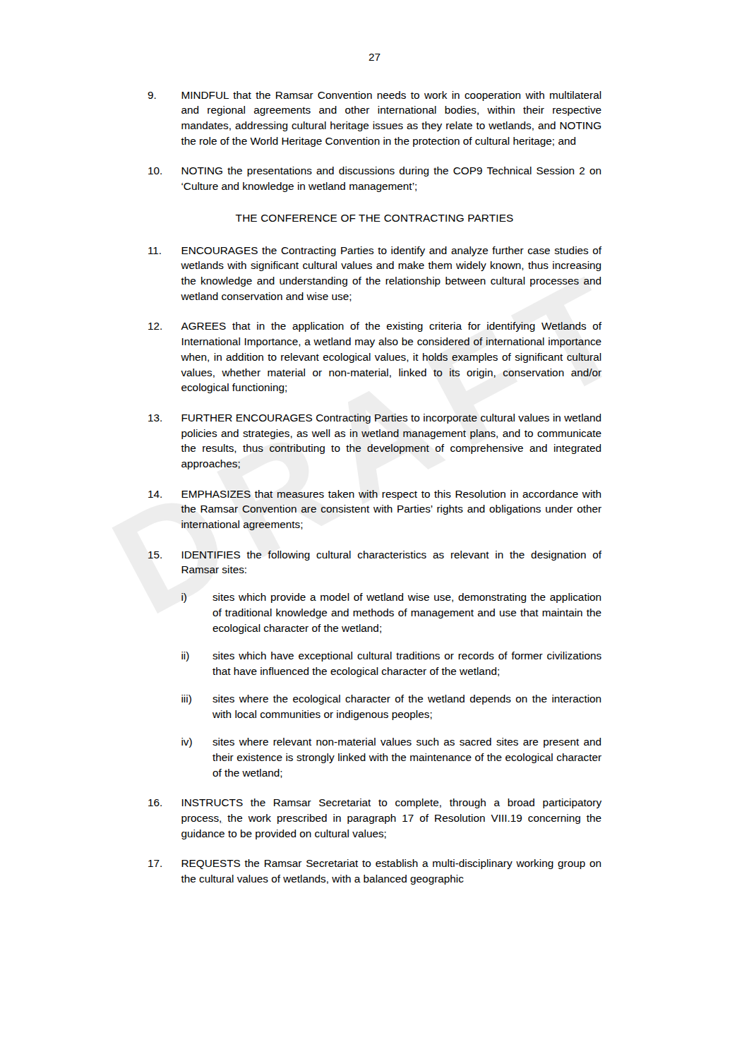DRAFT
27
MINDFUL that the Ramsar Convention needs to work in cooperation with multilateral and regional agreements and other international bodies, within their respective mandates, addressing cultural heritage issues as they relate to wetlands, and NOTING the role of the World Heritage Convention in the protection of cultural heritage; and
NOTING the presentations and discussions during the COP9 Technical Session 2 on ‘Culture and knowledge in wetland management’;
THE CONFERENCE OF THE CONTRACTING PARTIES
ENCOURAGES the Contracting Parties to identify and analyze further case studies of wetlands with significant cultural values and make them widely known, thus increasing the knowledge and understanding of the relationship between cultural processes and wetland conservation and wise use;
AGREES that in the application of the existing criteria for identifying Wetlands of International Importance, a wetland may also be considered of international importance when, in addition to relevant ecological values, it holds examples of significant cultural values, whether material or non-material, linked to its origin, conservation and/or ecological functioning;
FURTHER ENCOURAGES Contracting Parties to incorporate cultural values in wetland policies and strategies, as well as in wetland management plans, and to communicate the results, thus contributing to the development of comprehensive and integrated approaches;
EMPHASIZES that measures taken with respect to this Resolution in accordance with the Ramsar Convention are consistent with Parties’ rights and obligations under other international agreements;
IDENTIFIES the following cultural characteristics as relevant in the designation of Ramsar sites:
sites which provide a model of wetland wise use, demonstrating the application of traditional knowledge and methods of management and use that maintain the ecological character of the wetland;
sites which have exceptional cultural traditions or records of former civilizations that have influenced the ecological character of the wetland;
sites where the ecological character of the wetland depends on the interaction with local communities or indigenous peoples;
sites where relevant non-material values such as sacred sites are present and their existence is strongly linked with the maintenance of the ecological character of the wetland;
INSTRUCTS the Ramsar Secretariat to complete, through a broad participatory process, the work prescribed in paragraph 17 of Resolution VIII.19 concerning the guidance to be provided on cultural values;
REQUESTS the Ramsar Secretariat to establish a multi-disciplinary working group on the cultural values of wetlands, with a balanced geographic